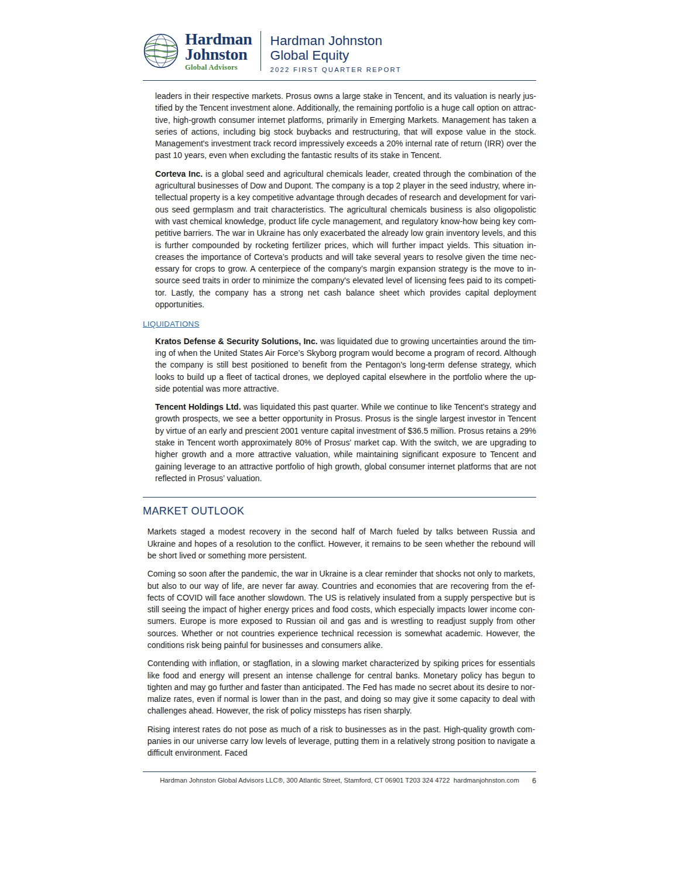Hardman Johnston Global Advisors
Hardman Johnston
Global Equity
2022 FIRST QUARTER REPORT
leaders in their respective markets. Prosus owns a large stake in Tencent, and its valuation is nearly justified by the Tencent investment alone. Additionally, the remaining portfolio is a huge call option on attractive, high-growth consumer internet platforms, primarily in Emerging Markets. Management has taken a series of actions, including big stock buybacks and restructuring, that will expose value in the stock. Management's investment track record impressively exceeds a 20% internal rate of return (IRR) over the past 10 years, even when excluding the fantastic results of its stake in Tencent.
Corteva Inc. is a global seed and agricultural chemicals leader, created through the combination of the agricultural businesses of Dow and Dupont. The company is a top 2 player in the seed industry, where intellectual property is a key competitive advantage through decades of research and development for various seed germplasm and trait characteristics. The agricultural chemicals business is also oligopolistic with vast chemical knowledge, product life cycle management, and regulatory know-how being key competitive barriers. The war in Ukraine has only exacerbated the already low grain inventory levels, and this is further compounded by rocketing fertilizer prices, which will further impact yields. This situation increases the importance of Corteva’s products and will take several years to resolve given the time necessary for crops to grow. A centerpiece of the company’s margin expansion strategy is the move to insource seed traits in order to minimize the company's elevated level of licensing fees paid to its competitor. Lastly, the company has a strong net cash balance sheet which provides capital deployment opportunities.
LIQUIDATIONS
Kratos Defense & Security Solutions, Inc. was liquidated due to growing uncertainties around the timing of when the United States Air Force’s Skyborg program would become a program of record. Although the company is still best positioned to benefit from the Pentagon's long-term defense strategy, which looks to build up a fleet of tactical drones, we deployed capital elsewhere in the portfolio where the upside potential was more attractive.
Tencent Holdings Ltd. was liquidated this past quarter. While we continue to like Tencent's strategy and growth prospects, we see a better opportunity in Prosus. Prosus is the single largest investor in Tencent by virtue of an early and prescient 2001 venture capital investment of $36.5 million. Prosus retains a 29% stake in Tencent worth approximately 80% of Prosus' market cap. With the switch, we are upgrading to higher growth and a more attractive valuation, while maintaining significant exposure to Tencent and gaining leverage to an attractive portfolio of high growth, global consumer internet platforms that are not reflected in Prosus’ valuation.
MARKET OUTLOOK
Markets staged a modest recovery in the second half of March fueled by talks between Russia and Ukraine and hopes of a resolution to the conflict. However, it remains to be seen whether the rebound will be short lived or something more persistent.
Coming so soon after the pandemic, the war in Ukraine is a clear reminder that shocks not only to markets, but also to our way of life, are never far away. Countries and economies that are recovering from the effects of COVID will face another slowdown. The US is relatively insulated from a supply perspective but is still seeing the impact of higher energy prices and food costs, which especially impacts lower income consumers. Europe is more exposed to Russian oil and gas and is wrestling to readjust supply from other sources. Whether or not countries experience technical recession is somewhat academic. However, the conditions risk being painful for businesses and consumers alike.
Contending with inflation, or stagflation, in a slowing market characterized by spiking prices for essentials like food and energy will present an intense challenge for central banks. Monetary policy has begun to tighten and may go further and faster than anticipated. The Fed has made no secret about its desire to normalize rates, even if normal is lower than in the past, and doing so may give it some capacity to deal with challenges ahead. However, the risk of policy missteps has risen sharply.
Rising interest rates do not pose as much of a risk to businesses as in the past. High-quality growth companies in our universe carry low levels of leverage, putting them in a relatively strong position to navigate a difficult environment. Faced
Hardman Johnston Global Advisors LLC®, 300 Atlantic Street, Stamford, CT 06901 T203 324 4722 hardmanjohnston.com 6